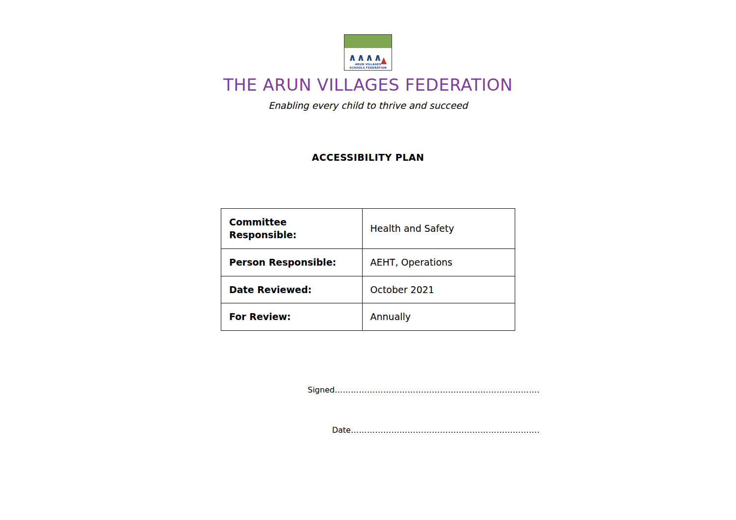∧∧∧∧ ARUN VILLAGES
SCHOOLS FEDERATION
THE ARUN VILLAGES FEDERATION
Enabling every child to thrive and succeed
ACCESSIBILITY PLAN
| Committee Responsible: | Health and Safety |
| Person Responsible: | AEHT, Operations |
| Date Reviewed: | October 2021 |
| For Review: | Annually |
Signed………………………………………………………………….
Date…………………………………………………………….